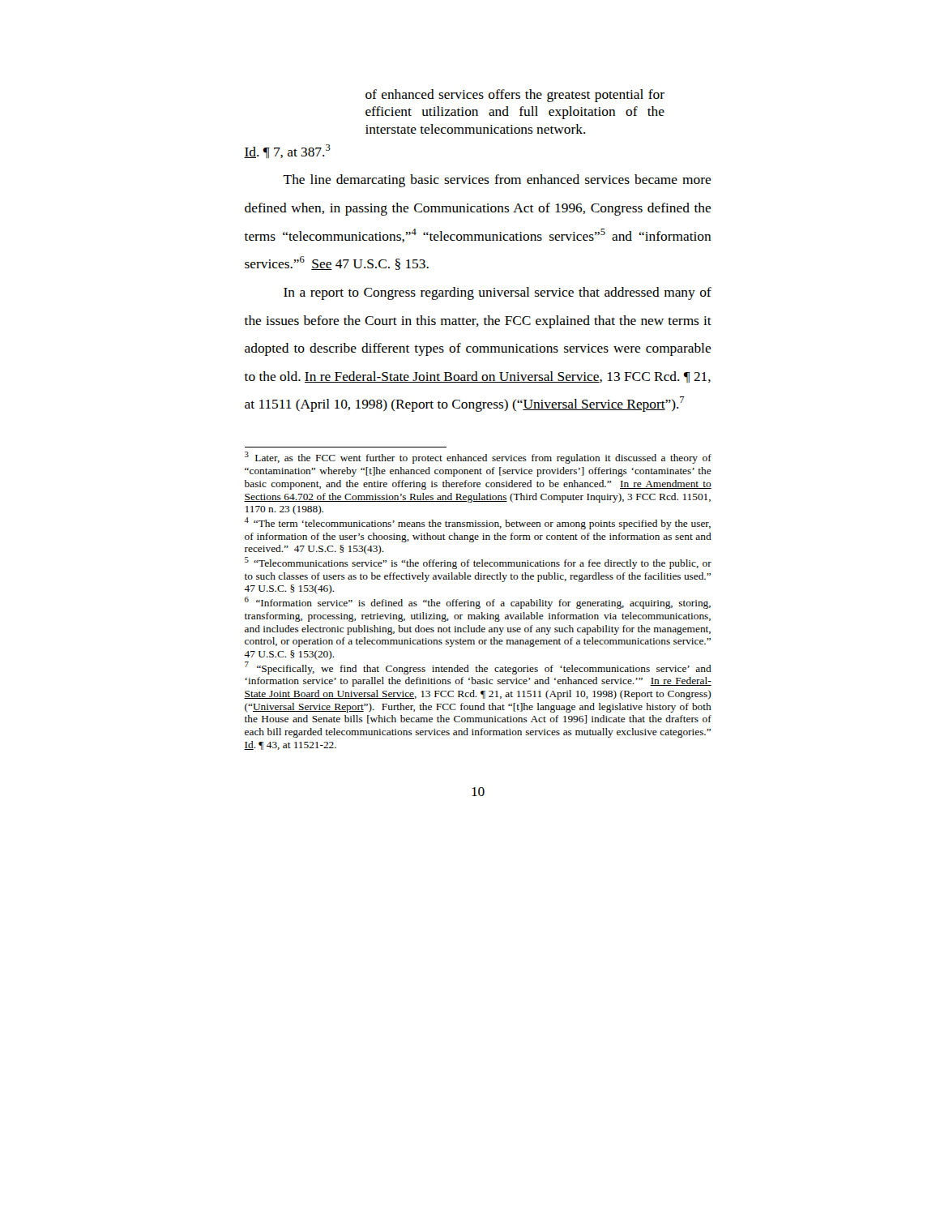of enhanced services offers the greatest potential for efficient utilization and full exploitation of the interstate telecommunications network.
Id. ¶ 7, at 387.3
The line demarcating basic services from enhanced services became more defined when, in passing the Communications Act of 1996, Congress defined the terms “telecommunications,”4 “telecommunications services”5 and “information services.”6 See 47 U.S.C. § 153.
In a report to Congress regarding universal service that addressed many of the issues before the Court in this matter, the FCC explained that the new terms it adopted to describe different types of communications services were comparable to the old. In re Federal-State Joint Board on Universal Service, 13 FCC Rcd. ¶ 21, at 11511 (April 10, 1998) (Report to Congress) (“Universal Service Report”).7
3 Later, as the FCC went further to protect enhanced services from regulation it discussed a theory of “contamination” whereby “[t]he enhanced component of [service providers’] offerings ‘contaminates’ the basic component, and the entire offering is therefore considered to be enhanced.” In re Amendment to Sections 64.702 of the Commission’s Rules and Regulations (Third Computer Inquiry), 3 FCC Rcd. 11501, 1170 n. 23 (1988).
4 “The term ‘telecommunications’ means the transmission, between or among points specified by the user, of information of the user’s choosing, without change in the form or content of the information as sent and received.” 47 U.S.C. § 153(43).
5 “Telecommunications service” is “the offering of telecommunications for a fee directly to the public, or to such classes of users as to be effectively available directly to the public, regardless of the facilities used.” 47 U.S.C. § 153(46).
6 “Information service” is defined as “the offering of a capability for generating, acquiring, storing, transforming, processing, retrieving, utilizing, or making available information via telecommunications, and includes electronic publishing, but does not include any use of any such capability for the management, control, or operation of a telecommunications system or the management of a telecommunications service.” 47 U.S.C. § 153(20).
7 “Specifically, we find that Congress intended the categories of ‘telecommunications service’ and ‘information service’ to parallel the definitions of ‘basic service’ and ‘enhanced service.’” In re Federal-State Joint Board on Universal Service, 13 FCC Rcd. ¶ 21, at 11511 (April 10, 1998) (Report to Congress) (“Universal Service Report”). Further, the FCC found that “[t]he language and legislative history of both the House and Senate bills [which became the Communications Act of 1996] indicate that the drafters of each bill regarded telecommunications services and information services as mutually exclusive categories.” Id. ¶ 43, at 11521-22.
10